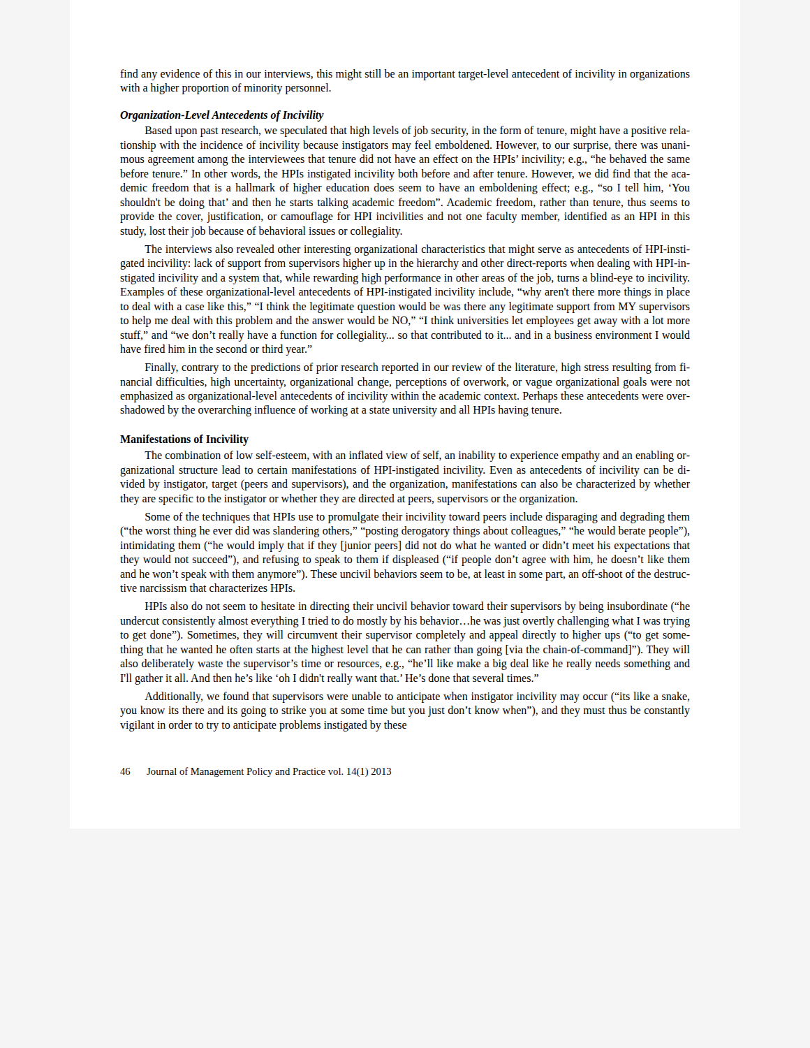find any evidence of this in our interviews, this might still be an important target-level antecedent of incivility in organizations with a higher proportion of minority personnel.
Organization-Level Antecedents of Incivility
Based upon past research, we speculated that high levels of job security, in the form of tenure, might have a positive relationship with the incidence of incivility because instigators may feel emboldened. However, to our surprise, there was unanimous agreement among the interviewees that tenure did not have an effect on the HPIs’ incivility; e.g., “he behaved the same before tenure.” In other words, the HPIs instigated incivility both before and after tenure. However, we did find that the academic freedom that is a hallmark of higher education does seem to have an emboldening effect; e.g., “so I tell him, ‘You shouldn't be doing that’ and then he starts talking academic freedom”. Academic freedom, rather than tenure, thus seems to provide the cover, justification, or camouflage for HPI incivilities and not one faculty member, identified as an HPI in this study, lost their job because of behavioral issues or collegiality.
The interviews also revealed other interesting organizational characteristics that might serve as antecedents of HPI-instigated incivility: lack of support from supervisors higher up in the hierarchy and other direct-reports when dealing with HPI-instigated incivility and a system that, while rewarding high performance in other areas of the job, turns a blind-eye to incivility. Examples of these organizational-level antecedents of HPI-instigated incivility include, “why aren't there more things in place to deal with a case like this,” “I think the legitimate question would be was there any legitimate support from MY supervisors to help me deal with this problem and the answer would be NO,” “I think universities let employees get away with a lot more stuff,” and “we don’t really have a function for collegiality... so that contributed to it... and in a business environment I would have fired him in the second or third year.”
Finally, contrary to the predictions of prior research reported in our review of the literature, high stress resulting from financial difficulties, high uncertainty, organizational change, perceptions of overwork, or vague organizational goals were not emphasized as organizational-level antecedents of incivility within the academic context. Perhaps these antecedents were overshadowed by the overarching influence of working at a state university and all HPIs having tenure.
Manifestations of Incivility
The combination of low self-esteem, with an inflated view of self, an inability to experience empathy and an enabling organizational structure lead to certain manifestations of HPI-instigated incivility. Even as antecedents of incivility can be divided by instigator, target (peers and supervisors), and the organization, manifestations can also be characterized by whether they are specific to the instigator or whether they are directed at peers, supervisors or the organization.
Some of the techniques that HPIs use to promulgate their incivility toward peers include disparaging and degrading them (“the worst thing he ever did was slandering others,” “posting derogatory things about colleagues,” “he would berate people”), intimidating them (“he would imply that if they [junior peers] did not do what he wanted or didn’t meet his expectations that they would not succeed”), and refusing to speak to them if displeased (“if people don’t agree with him, he doesn’t like them and he won’t speak with them anymore”). These uncivil behaviors seem to be, at least in some part, an off-shoot of the destructive narcissism that characterizes HPIs.
HPIs also do not seem to hesitate in directing their uncivil behavior toward their supervisors by being insubordinate (“he undercut consistently almost everything I tried to do mostly by his behavior…he was just overtly challenging what I was trying to get done”). Sometimes, they will circumvent their supervisor completely and appeal directly to higher ups (“to get something that he wanted he often starts at the highest level that he can rather than going [via the chain-of-command]”). They will also deliberately waste the supervisor’s time or resources, e.g., “he’ll like make a big deal like he really needs something and I'll gather it all. And then he’s like ‘oh I didn't really want that.’ He’s done that several times.”
Additionally, we found that supervisors were unable to anticipate when instigator incivility may occur (“its like a snake, you know its there and its going to strike you at some time but you just don’t know when”), and they must thus be constantly vigilant in order to try to anticipate problems instigated by these
46 Journal of Management Policy and Practice vol. 14(1) 2013